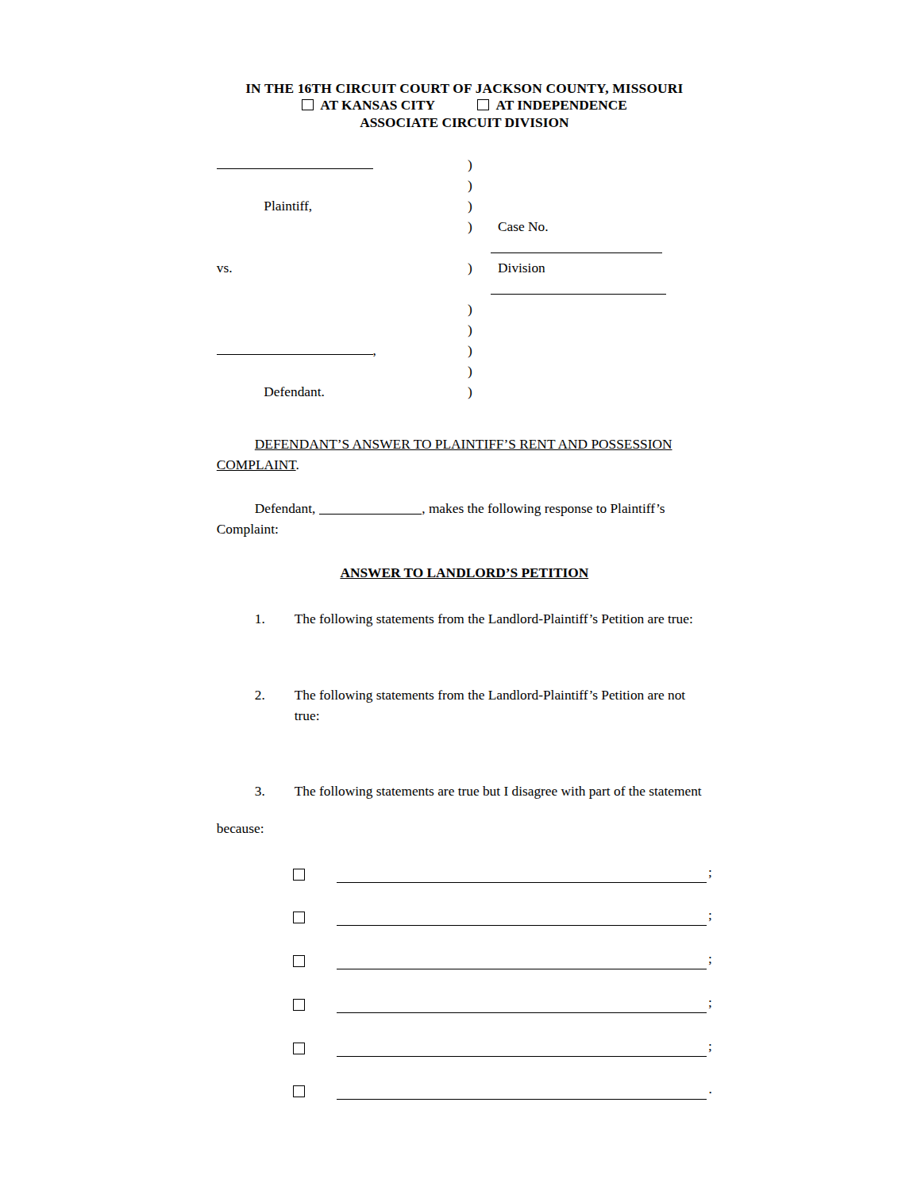IN THE 16TH CIRCUIT COURT OF JACKSON COUNTY, MISSOURI
AT KANSAS CITY AT INDEPENDENCE
ASSOCIATE CIRCUIT DIVISION
| | ) | |
| | ) | |
| Plaintiff, | ) | |
| | ) | Case No. |
| vs. | ) | Division |
| | ) | |
| | ) | |
| , | ) | |
| | ) | |
| Defendant. | ) | |
DEFENDANT’S ANSWER TO PLAINTIFF’S RENT AND POSSESSION COMPLAINT.
Defendant, , makes the following response to Plaintiff’s Complaint:
ANSWER TO LANDLORD’S PETITION
1.
The following statements from the Landlord-Plaintiff’s Petition are true:
2.
The following statements from the Landlord-Plaintiff’s Petition are not true:
3.
The following statements are true but I disagree with part of the statement
because:
;
;
;
;
;
.